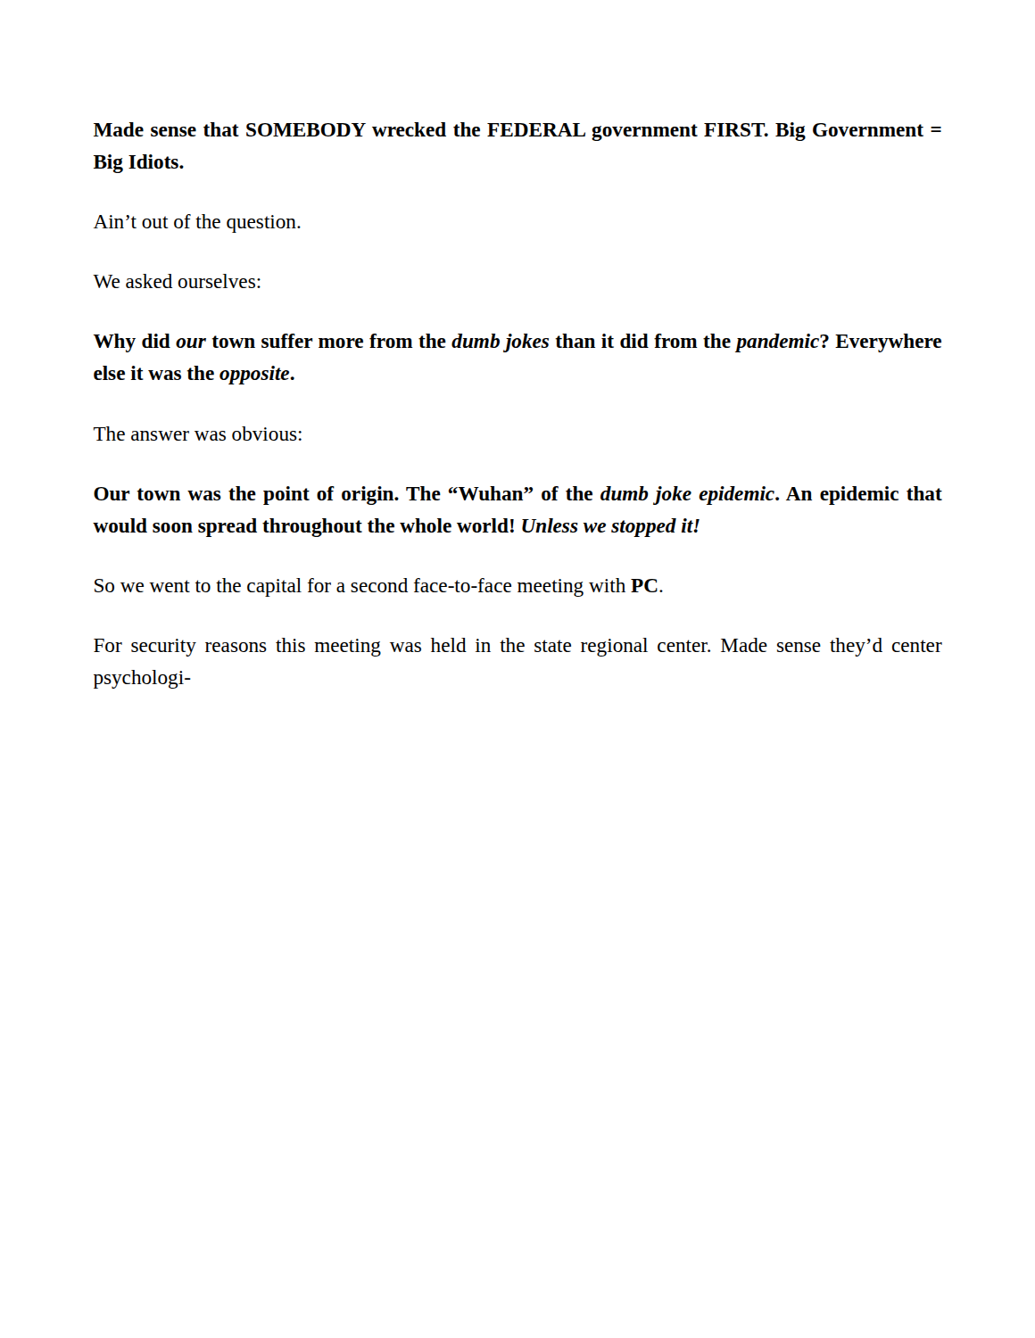Made sense that SOMEBODY wrecked the FEDERAL government FIRST. Big Government = Big Idiots.
Ain’t out of the question.
We asked ourselves:
Why did our town suffer more from the dumb jokes than it did from the pandemic? Everywhere else it was the opposite.
The answer was obvious:
Our town was the point of origin. The “Wuhan” of the dumb joke epidemic. An epidemic that would soon spread throughout the whole world! Unless we stopped it!
So we went to the capital for a second face-to-face meeting with PC.
For security reasons this meeting was held in the state regional center. Made sense they’d center psychologi-